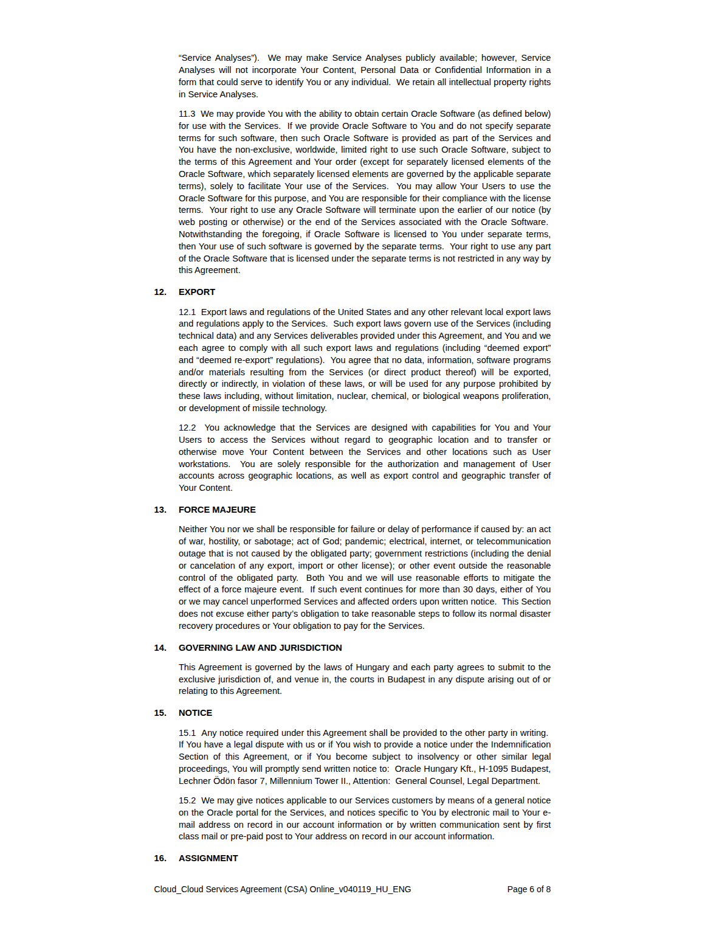“Service Analyses”). We may make Service Analyses publicly available; however, Service Analyses will not incorporate Your Content, Personal Data or Confidential Information in a form that could serve to identify You or any individual. We retain all intellectual property rights in Service Analyses.
11.3 We may provide You with the ability to obtain certain Oracle Software (as defined below) for use with the Services. If we provide Oracle Software to You and do not specify separate terms for such software, then such Oracle Software is provided as part of the Services and You have the non-exclusive, worldwide, limited right to use such Oracle Software, subject to the terms of this Agreement and Your order (except for separately licensed elements of the Oracle Software, which separately licensed elements are governed by the applicable separate terms), solely to facilitate Your use of the Services. You may allow Your Users to use the Oracle Software for this purpose, and You are responsible for their compliance with the license terms. Your right to use any Oracle Software will terminate upon the earlier of our notice (by web posting or otherwise) or the end of the Services associated with the Oracle Software. Notwithstanding the foregoing, if Oracle Software is licensed to You under separate terms, then Your use of such software is governed by the separate terms. Your right to use any part of the Oracle Software that is licensed under the separate terms is not restricted in any way by this Agreement.
12. Export
12.1 Export laws and regulations of the United States and any other relevant local export laws and regulations apply to the Services. Such export laws govern use of the Services (including technical data) and any Services deliverables provided under this Agreement, and You and we each agree to comply with all such export laws and regulations (including “deemed export” and “deemed re-export” regulations). You agree that no data, information, software programs and/or materials resulting from the Services (or direct product thereof) will be exported, directly or indirectly, in violation of these laws, or will be used for any purpose prohibited by these laws including, without limitation, nuclear, chemical, or biological weapons proliferation, or development of missile technology.
12.2 You acknowledge that the Services are designed with capabilities for You and Your Users to access the Services without regard to geographic location and to transfer or otherwise move Your Content between the Services and other locations such as User workstations. You are solely responsible for the authorization and management of User accounts across geographic locations, as well as export control and geographic transfer of Your Content.
13. Force Majeure
Neither You nor we shall be responsible for failure or delay of performance if caused by: an act of war, hostility, or sabotage; act of God; pandemic; electrical, internet, or telecommunication outage that is not caused by the obligated party; government restrictions (including the denial or cancelation of any export, import or other license); or other event outside the reasonable control of the obligated party. Both You and we will use reasonable efforts to mitigate the effect of a force majeure event. If such event continues for more than 30 days, either of You or we may cancel unperformed Services and affected orders upon written notice. This Section does not excuse either party’s obligation to take reasonable steps to follow its normal disaster recovery procedures or Your obligation to pay for the Services.
14. Governing Law and Jurisdiction
This Agreement is governed by the laws of Hungary and each party agrees to submit to the exclusive jurisdiction of, and venue in, the courts in Budapest in any dispute arising out of or relating to this Agreement.
15. Notice
15.1 Any notice required under this Agreement shall be provided to the other party in writing. If You have a legal dispute with us or if You wish to provide a notice under the Indemnification Section of this Agreement, or if You become subject to insolvency or other similar legal proceedings, You will promptly send written notice to: Oracle Hungary Kft., H-1095 Budapest, Lechner Ödön fasor 7, Millennium Tower II., Attention: General Counsel, Legal Department.
15.2 We may give notices applicable to our Services customers by means of a general notice on the Oracle portal for the Services, and notices specific to You by electronic mail to Your e-mail address on record in our account information or by written communication sent by first class mail or pre-paid post to Your address on record in our account information.
16. Assignment
Cloud_Cloud Services Agreement (CSA) Online_v040119_HU_ENG
Page 6 of 8